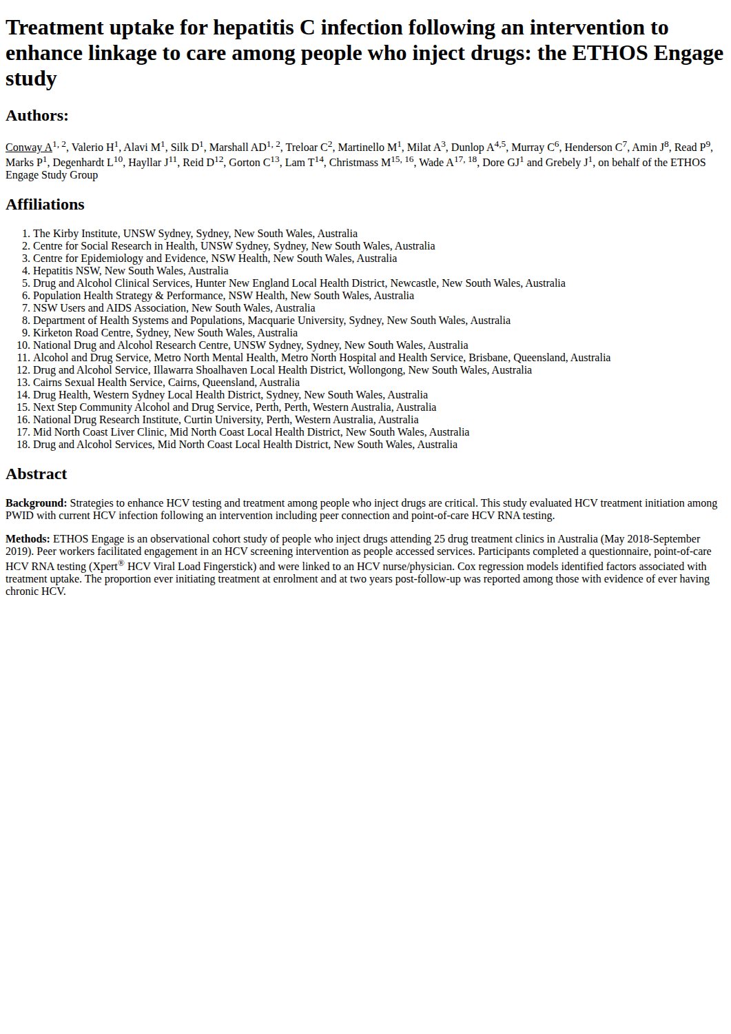Treatment uptake for hepatitis C infection following an intervention to enhance linkage to care among people who inject drugs: the ETHOS Engage study
Authors:
Conway A1, 2, Valerio H1, Alavi M1, Silk D1, Marshall AD1, 2, Treloar C2, Martinello M1, Milat A3, Dunlop A4,5, Murray C6, Henderson C7, Amin J8, Read P9, Marks P1, Degenhardt L10, Hayllar J11, Reid D12, Gorton C13, Lam T14, Christmass M15, 16, Wade A17, 18, Dore GJ1 and Grebely J1, on behalf of the ETHOS Engage Study Group
Affiliations
The Kirby Institute, UNSW Sydney, Sydney, New South Wales, Australia
Centre for Social Research in Health, UNSW Sydney, Sydney, New South Wales, Australia
Centre for Epidemiology and Evidence, NSW Health, New South Wales, Australia
Hepatitis NSW, New South Wales, Australia
Drug and Alcohol Clinical Services, Hunter New England Local Health District, Newcastle, New South Wales, Australia
Population Health Strategy & Performance, NSW Health, New South Wales, Australia
NSW Users and AIDS Association, New South Wales, Australia
Department of Health Systems and Populations, Macquarie University, Sydney, New South Wales, Australia
Kirketon Road Centre, Sydney, New South Wales, Australia
National Drug and Alcohol Research Centre, UNSW Sydney, Sydney, New South Wales, Australia
Alcohol and Drug Service, Metro North Mental Health, Metro North Hospital and Health Service, Brisbane, Queensland, Australia
Drug and Alcohol Service, Illawarra Shoalhaven Local Health District, Wollongong, New South Wales, Australia
Cairns Sexual Health Service, Cairns, Queensland, Australia
Drug Health, Western Sydney Local Health District, Sydney, New South Wales, Australia
Next Step Community Alcohol and Drug Service, Perth, Perth, Western Australia, Australia
National Drug Research Institute, Curtin University, Perth, Western Australia, Australia
Mid North Coast Liver Clinic, Mid North Coast Local Health District, New South Wales, Australia
Drug and Alcohol Services, Mid North Coast Local Health District, New South Wales, Australia
Abstract
Background: Strategies to enhance HCV testing and treatment among people who inject drugs are critical. This study evaluated HCV treatment initiation among PWID with current HCV infection following an intervention including peer connection and point-of-care HCV RNA testing.
Methods: ETHOS Engage is an observational cohort study of people who inject drugs attending 25 drug treatment clinics in Australia (May 2018-September 2019). Peer workers facilitated engagement in an HCV screening intervention as people accessed services. Participants completed a questionnaire, point-of-care HCV RNA testing (Xpert® HCV Viral Load Fingerstick) and were linked to an HCV nurse/physician. Cox regression models identified factors associated with treatment uptake. The proportion ever initiating treatment at enrolment and at two years post-follow-up was reported among those with evidence of ever having chronic HCV.